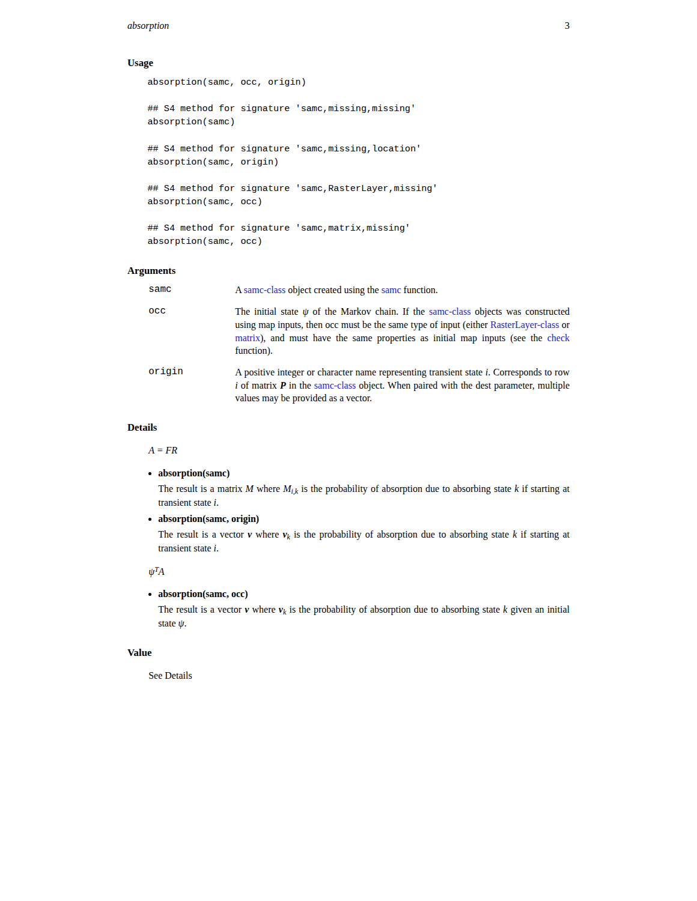absorption 3
Usage
absorption(samc, occ, origin)

## S4 method for signature 'samc,missing,missing'
absorption(samc)

## S4 method for signature 'samc,missing,location'
absorption(samc, origin)

## S4 method for signature 'samc,RasterLayer,missing'
absorption(samc, occ)

## S4 method for signature 'samc,matrix,missing'
absorption(samc, occ)
Arguments
samc
A samc-class object created using the samc function.
occ
The initial state ψ of the Markov chain. If the samc-class objects was constructed using map inputs, then occ must be the same type of input (either RasterLayer-class or matrix), and must have the same properties as initial map inputs (see the check function).
origin
A positive integer or character name representing transient state i. Corresponds to row i of matrix P in the samc-class object. When paired with the dest parameter, multiple values may be provided as a vector.
Details
A = FR
absorption(samc) The result is a matrix M where Mi,k is the probability of absorption due to absorbing state k if starting at transient state i.
absorption(samc, origin) The result is a vector v where vk is the probability of absorption due to absorbing state k if starting at transient state i.
ψTA
absorption(samc, occ) The result is a vector v where vk is the probability of absorption due to absorbing state k given an initial state ψ.
Value
See Details